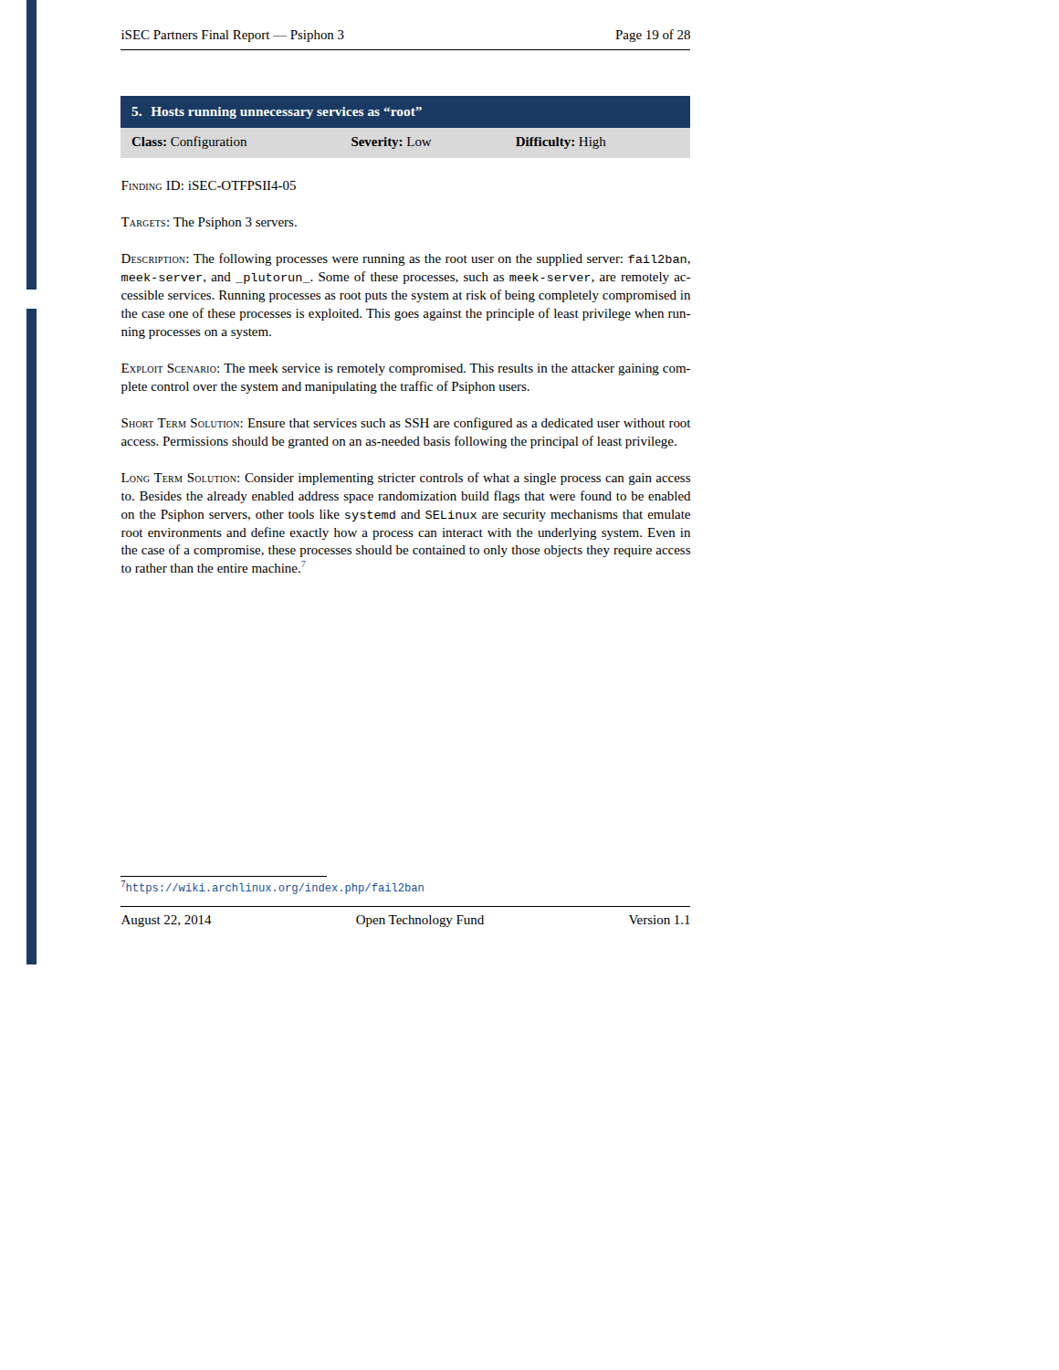iSEC Partners Final Report — Psiphon 3
Page 19 of 28
5. Hosts running unnecessary services as “root”
Class: Configuration
Severity: Low
Difficulty: High
Finding ID: iSEC-OTFPSII4-05
Targets: The Psiphon 3 servers.
Description: The following processes were running as the root user on the supplied server: fail2ban, meek-server, and _plutorun_. Some of these processes, such as meek-server, are remotely accessible services. Running processes as root puts the system at risk of being completely compromised in the case one of these processes is exploited. This goes against the principle of least privilege when running processes on a system.
Exploit Scenario: The meek service is remotely compromised. This results in the attacker gaining complete control over the system and manipulating the traffic of Psiphon users.
Short Term Solution: Ensure that services such as SSH are configured as a dedicated user without root access. Permissions should be granted on an as-needed basis following the principal of least privilege.
Long Term Solution: Consider implementing stricter controls of what a single process can gain access to. Besides the already enabled address space randomization build flags that were found to be enabled on the Psiphon servers, other tools like systemd and SELinux are security mechanisms that emulate root environments and define exactly how a process can interact with the underlying system. Even in the case of a compromise, these processes should be contained to only those objects they require access to rather than the entire machine.7
7https://wiki.archlinux.org/index.php/fail2ban
August 22, 2014
Open Technology Fund
Version 1.1